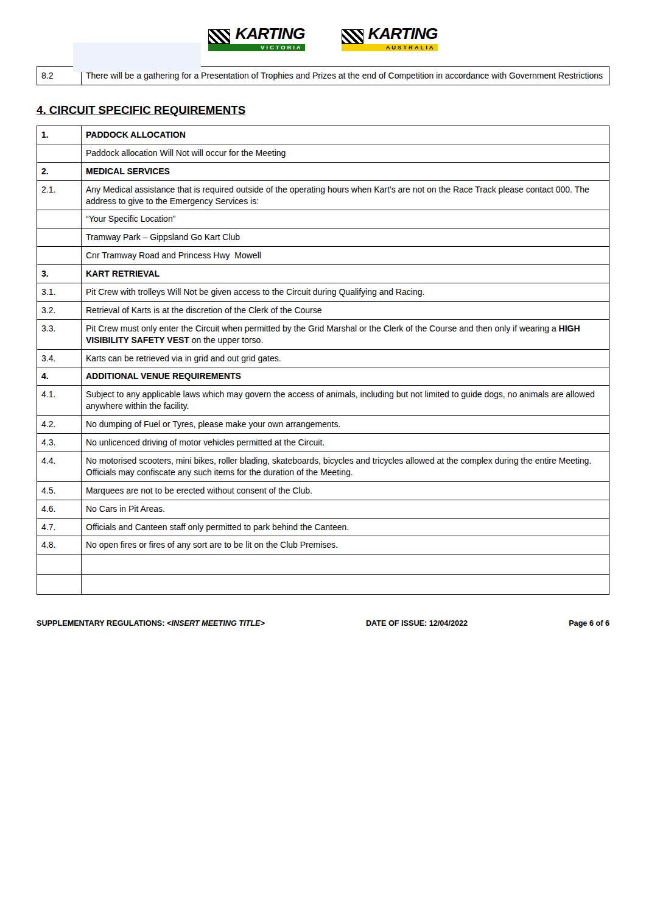KARTING VICTORIA
KARTING AUSTRALIA
| 8.2 | There will be a gathering for a Presentation of Trophies and Prizes at the end of Competition in accordance with Government Restrictions |
4. CIRCUIT SPECIFIC REQUIREMENTS
| 1. | PADDOCK ALLOCATION |
| | Paddock allocation Will Not will occur for the Meeting |
| 2. | MEDICAL SERVICES |
| 2.1. | Any Medical assistance that is required outside of the operating hours when Kart’s are not on the Race Track please contact 000. The address to give to the Emergency Services is: |
| | “Your Specific Location” |
| | Tramway Park – Gippsland Go Kart Club |
| | Cnr Tramway Road and Princess Hwy Mowell |
| 3. | KART RETRIEVAL |
| 3.1. | Pit Crew with trolleys Will Not be given access to the Circuit during Qualifying and Racing. |
| 3.2. | Retrieval of Karts is at the discretion of the Clerk of the Course |
| 3.3. | Pit Crew must only enter the Circuit when permitted by the Grid Marshal or the Clerk of the Course and then only if wearing a HIGH VISIBILITY SAFETY VEST on the upper torso. |
| 3.4. | Karts can be retrieved via in grid and out grid gates. |
| 4. | ADDITIONAL VENUE REQUIREMENTS |
| 4.1. | Subject to any applicable laws which may govern the access of animals, including but not limited to guide dogs, no animals are allowed anywhere within the facility. |
| 4.2. | No dumping of Fuel or Tyres, please make your own arrangements. |
| 4.3. | No unlicenced driving of motor vehicles permitted at the Circuit. |
| 4.4. | No motorised scooters, mini bikes, roller blading, skateboards, bicycles and tricycles allowed at the complex during the entire Meeting. Officials may confiscate any such items for the duration of the Meeting. |
| 4.5. | Marquees are not to be erected without consent of the Club. |
| 4.6. | No Cars in Pit Areas. |
| 4.7. | Officials and Canteen staff only permitted to park behind the Canteen. |
| 4.8. | No open fires or fires of any sort are to be lit on the Club Premises. |
SUPPLEMENTARY REGULATIONS: <INSERT MEETING TITLE> DATE OF ISSUE: 12/04/2022 Page 6 of 6